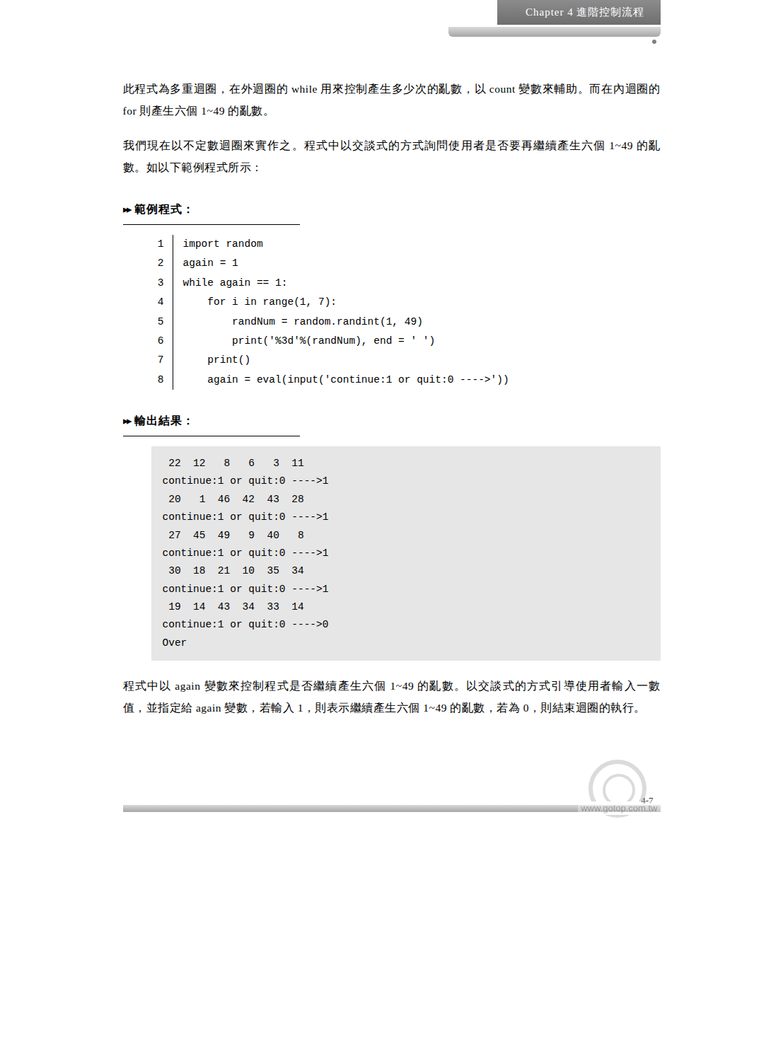Chapter 4 進階控制流程
此程式為多重迴圈，在外迴圈的 while 用來控制產生多少次的亂數，以 count 變數來輔助。而在內迴圈的 for 則產生六個 1~49 的亂數。
我們現在以不定數迴圈來實作之。程式中以交談式的方式詢問使用者是否要再繼續產生六個 1~49 的亂數。如以下範例程式所示：
▸▸ 範例程式：
| 1 | import random |
| 2 | again = 1 |
| 3 | while again == 1: |
| 4 | for i in range(1, 7): |
| 5 | randNum = random.randint(1, 49) |
| 6 | print('%3d'%(randNum), end = ' ') |
| 7 | print() |
| 8 | again = eval(input('continue:1 or quit:0 ---->')) |
▸▸ 輸出結果：
 22  12   8   6   3  11
continue:1 or quit:0 ---->1
 20   1  46  42  43  28
continue:1 or quit:0 ---->1
 27  45  49   9  40   8
continue:1 or quit:0 ---->1
 30  18  21  10  35  34
continue:1 or quit:0 ---->1
 19  14  43  34  33  14
continue:1 or quit:0 ---->0
Over
程式中以 again 變數來控制程式是否繼續產生六個 1~49 的亂數。以交談式的方式引導使用者輸入一數值，並指定給 again 變數，若輸入 1，則表示繼續產生六個 1~49 的亂數，若為 0，則結束迴圈的執行。
4-7
www.gotop.com.tw